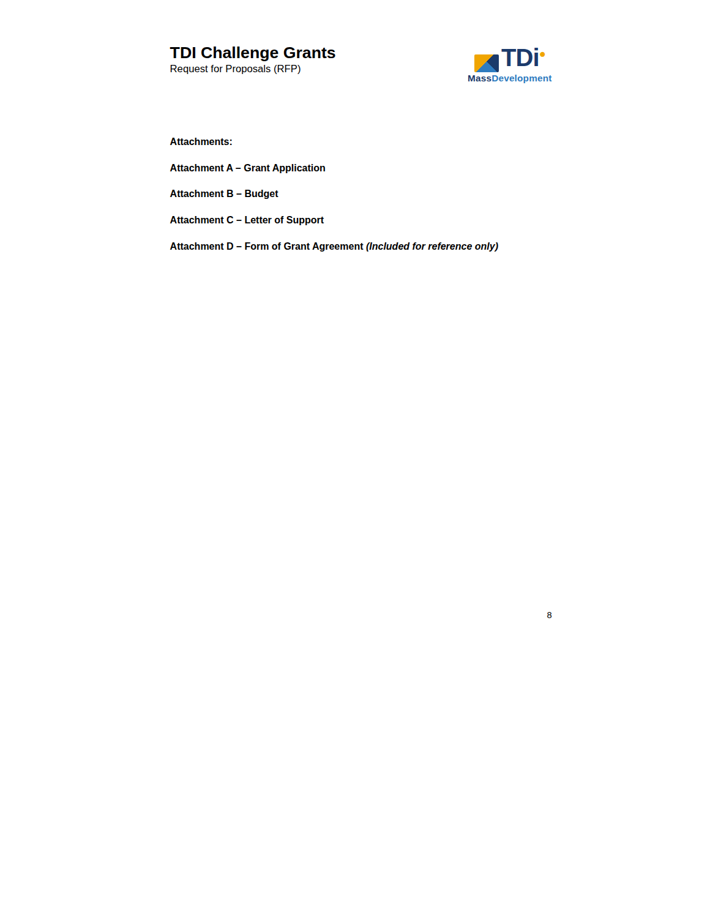TDI Challenge Grants
Request for Proposals (RFP)
TDi●
MassDevelopment
Attachments:
Attachment A – Grant Application
Attachment B – Budget
Attachment C – Letter of Support
Attachment D – Form of Grant Agreement (Included for reference only)
8